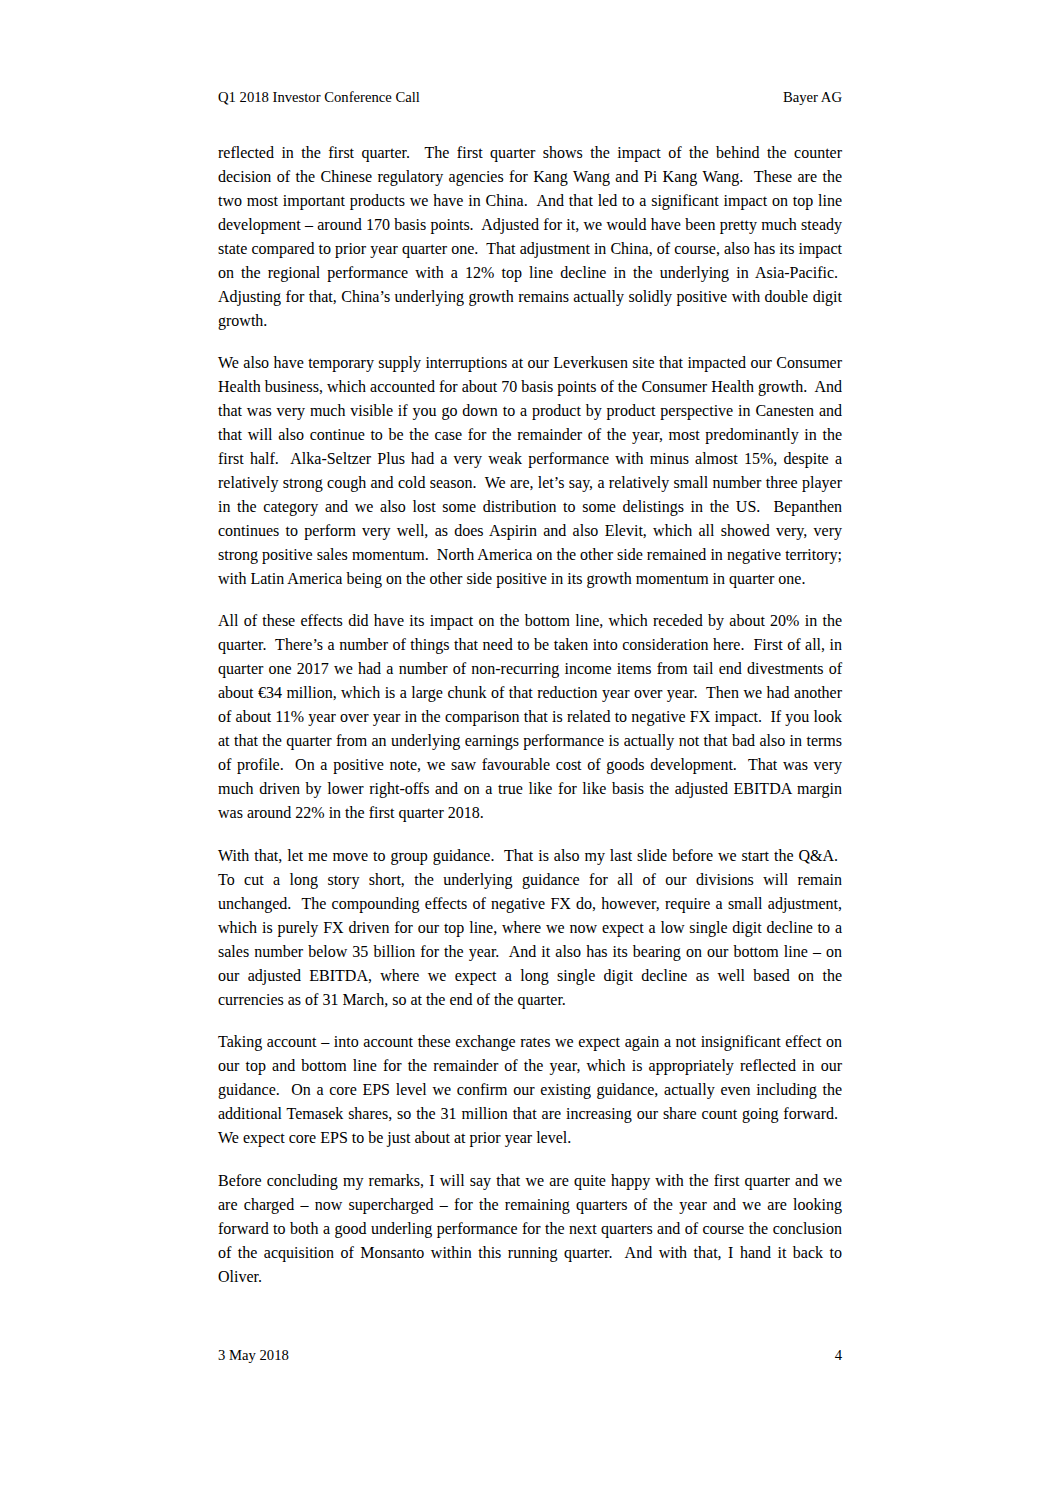Q1 2018 Investor Conference Call Bayer AG
reflected in the first quarter. The first quarter shows the impact of the behind the counter decision of the Chinese regulatory agencies for Kang Wang and Pi Kang Wang. These are the two most important products we have in China. And that led to a significant impact on top line development – around 170 basis points. Adjusted for it, we would have been pretty much steady state compared to prior year quarter one. That adjustment in China, of course, also has its impact on the regional performance with a 12% top line decline in the underlying in Asia-Pacific. Adjusting for that, China’s underlying growth remains actually solidly positive with double digit growth.
We also have temporary supply interruptions at our Leverkusen site that impacted our Consumer Health business, which accounted for about 70 basis points of the Consumer Health growth. And that was very much visible if you go down to a product by product perspective in Canesten and that will also continue to be the case for the remainder of the year, most predominantly in the first half. Alka-Seltzer Plus had a very weak performance with minus almost 15%, despite a relatively strong cough and cold season. We are, let’s say, a relatively small number three player in the category and we also lost some distribution to some delistings in the US. Bepanthen continues to perform very well, as does Aspirin and also Elevit, which all showed very, very strong positive sales momentum. North America on the other side remained in negative territory; with Latin America being on the other side positive in its growth momentum in quarter one.
All of these effects did have its impact on the bottom line, which receded by about 20% in the quarter. There’s a number of things that need to be taken into consideration here. First of all, in quarter one 2017 we had a number of non-recurring income items from tail end divestments of about €34 million, which is a large chunk of that reduction year over year. Then we had another of about 11% year over year in the comparison that is related to negative FX impact. If you look at that the quarter from an underlying earnings performance is actually not that bad also in terms of profile. On a positive note, we saw favourable cost of goods development. That was very much driven by lower right-offs and on a true like for like basis the adjusted EBITDA margin was around 22% in the first quarter 2018.
With that, let me move to group guidance. That is also my last slide before we start the Q&A. To cut a long story short, the underlying guidance for all of our divisions will remain unchanged. The compounding effects of negative FX do, however, require a small adjustment, which is purely FX driven for our top line, where we now expect a low single digit decline to a sales number below 35 billion for the year. And it also has its bearing on our bottom line – on our adjusted EBITDA, where we expect a long single digit decline as well based on the currencies as of 31 March, so at the end of the quarter.
Taking account – into account these exchange rates we expect again a not insignificant effect on our top and bottom line for the remainder of the year, which is appropriately reflected in our guidance. On a core EPS level we confirm our existing guidance, actually even including the additional Temasek shares, so the 31 million that are increasing our share count going forward. We expect core EPS to be just about at prior year level.
Before concluding my remarks, I will say that we are quite happy with the first quarter and we are charged – now supercharged – for the remaining quarters of the year and we are looking forward to both a good underling performance for the next quarters and of course the conclusion of the acquisition of Monsanto within this running quarter. And with that, I hand it back to Oliver.
3 May 2018 4